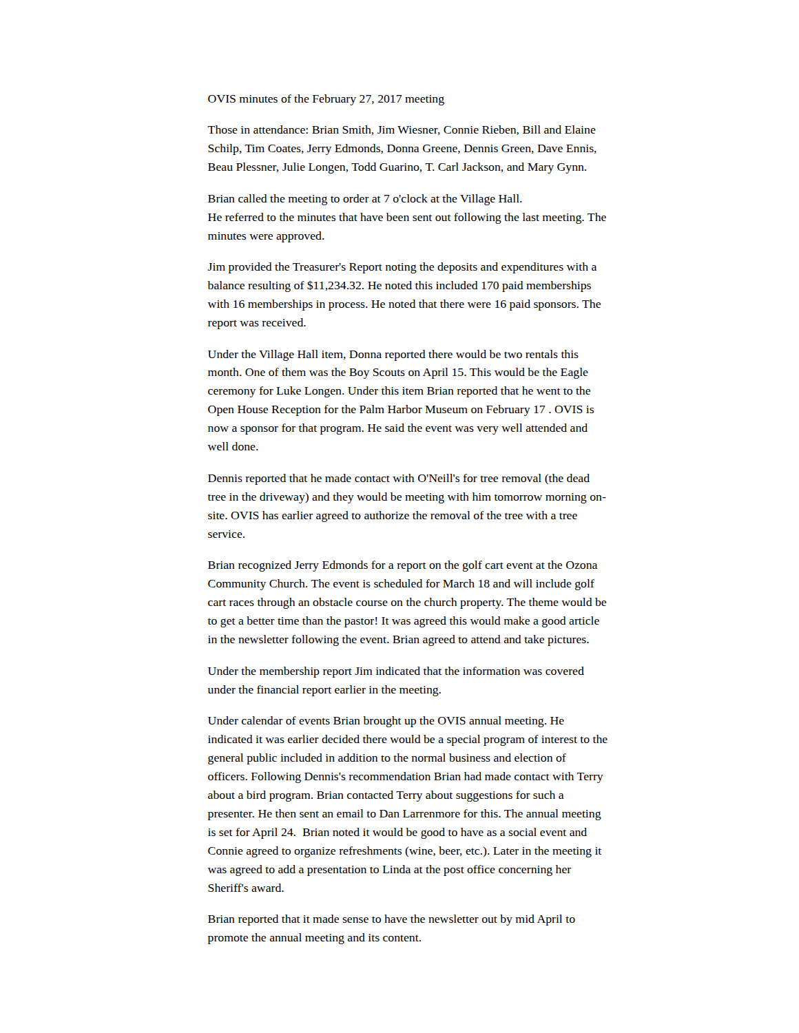OVIS minutes of the February 27, 2017 meeting
Those in attendance: Brian Smith, Jim Wiesner, Connie Rieben, Bill and Elaine Schilp, Tim Coates, Jerry Edmonds, Donna Greene, Dennis Green, Dave Ennis, Beau Plessner, Julie Longen, Todd Guarino, T. Carl Jackson, and Mary Gynn.
Brian called the meeting to order at 7 o'clock at the Village Hall.
He referred to the minutes that have been sent out following the last meeting. The minutes were approved.
Jim provided the Treasurer's Report noting the deposits and expenditures with a balance resulting of $11,234.32. He noted this included 170 paid memberships with 16 memberships in process. He noted that there were 16 paid sponsors. The report was received.
Under the Village Hall item, Donna reported there would be two rentals this month. One of them was the Boy Scouts on April 15. This would be the Eagle ceremony for Luke Longen. Under this item Brian reported that he went to the Open House Reception for the Palm Harbor Museum on February 17 . OVIS is now a sponsor for that program. He said the event was very well attended and well done.
Dennis reported that he made contact with O'Neill's for tree removal (the dead tree in the driveway) and they would be meeting with him tomorrow morning on-site. OVIS has earlier agreed to authorize the removal of the tree with a tree service.
Brian recognized Jerry Edmonds for a report on the golf cart event at the Ozona Community Church. The event is scheduled for March 18 and will include golf cart races through an obstacle course on the church property. The theme would be to get a better time than the pastor! It was agreed this would make a good article in the newsletter following the event. Brian agreed to attend and take pictures.
Under the membership report Jim indicated that the information was covered under the financial report earlier in the meeting.
Under calendar of events Brian brought up the OVIS annual meeting. He indicated it was earlier decided there would be a special program of interest to the general public included in addition to the normal business and election of officers. Following Dennis's recommendation Brian had made contact with Terry about a bird program. Brian contacted Terry about suggestions for such a presenter. He then sent an email to Dan Larrenmore for this. The annual meeting is set for April 24. Brian noted it would be good to have as a social event and Connie agreed to organize refreshments (wine, beer, etc.). Later in the meeting it was agreed to add a presentation to Linda at the post office concerning her Sheriff's award.
Brian reported that it made sense to have the newsletter out by mid April to promote the annual meeting and its content.